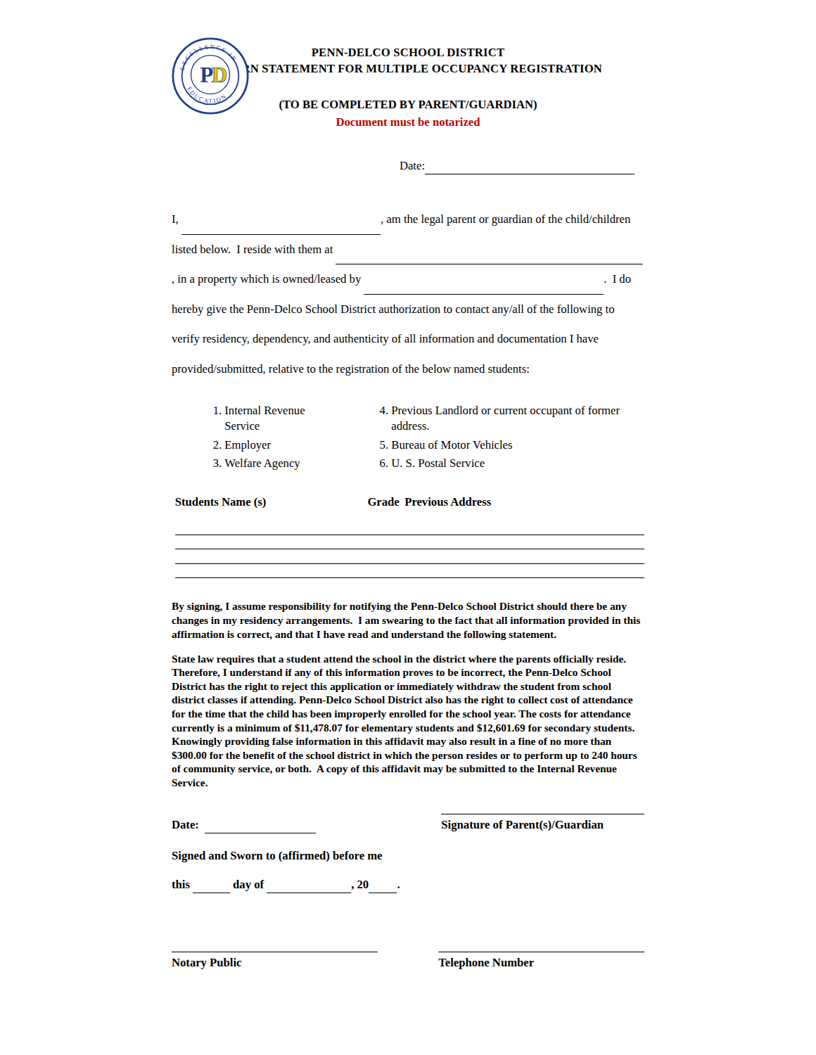EXCELLENCE IN EDUCATION P D
PENN-DELCO SCHOOL DISTRICT
SWORN STATEMENT FOR MULTIPLE OCCUPANCY REGISTRATION
(TO BE COMPLETED BY PARENT/GUARDIAN)
Document must be notarized
Date:
I, , am the legal parent or guardian of the child/children listed below. I reside with them at , in a property which is owned/leased by . I do hereby give the Penn-Delco School District authorization to contact any/all of the following to verify residency, dependency, and authenticity of all information and documentation I have provided/submitted, relative to the registration of the below named students:
Internal Revenue Service
Employer
Welfare Agency
Previous Landlord or current occupant of former address.
Bureau of Motor Vehicles
U. S. Postal Service
| Students Name (s) | Grade | Previous Address |
| --- | --- | --- |
By signing, I assume responsibility for notifying the Penn-Delco School District should there be any changes in my residency arrangements. I am swearing to the fact that all information provided in this affirmation is correct, and that I have read and understand the following statement.
State law requires that a student attend the school in the district where the parents officially reside. Therefore, I understand if any of this information proves to be incorrect, the Penn-Delco School District has the right to reject this application or immediately withdraw the student from school district classes if attending. Penn-Delco School District also has the right to collect cost of attendance for the time that the child has been improperly enrolled for the school year. The costs for attendance currently is a minimum of $11,478.07 for elementary students and $12,601.69 for secondary students. Knowingly providing false information in this affidavit may also result in a fine of no more than $300.00 for the benefit of the school district in which the person resides or to perform up to 240 hours of community service, or both. A copy of this affidavit may be submitted to the Internal Revenue Service.
Date:
Signature of Parent(s)/Guardian
Signed and Sworn to (affirmed) before me
this day of , 20 .
Notary Public
Telephone Number